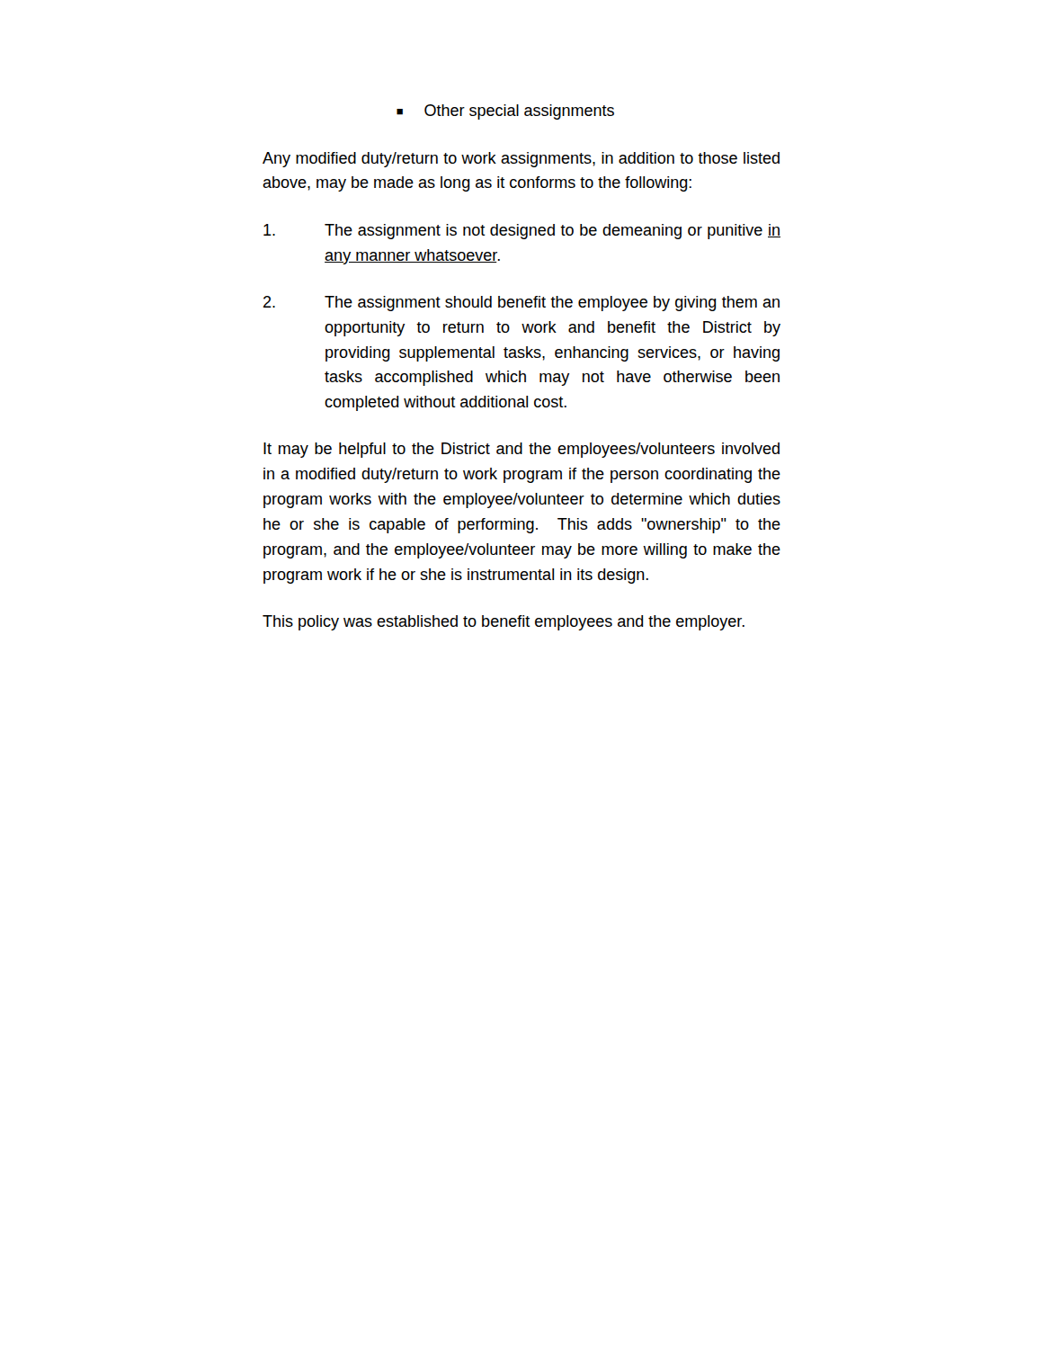■Other special assignments
Any modified duty/return to work assignments, in addition to those listed above, may be made as long as it conforms to the following:
1. The assignment is not designed to be demeaning or punitive in any manner whatsoever.
2. The assignment should benefit the employee by giving them an opportunity to return to work and benefit the District by providing supplemental tasks, enhancing services, or having tasks accomplished which may not have otherwise been completed without additional cost.
It may be helpful to the District and the employees/volunteers involved in a modified duty/return to work program if the person coordinating the program works with the employee/volunteer to determine which duties he or she is capable of performing. This adds "ownership" to the program, and the employee/volunteer may be more willing to make the program work if he or she is instrumental in its design.
This policy was established to benefit employees and the employer.